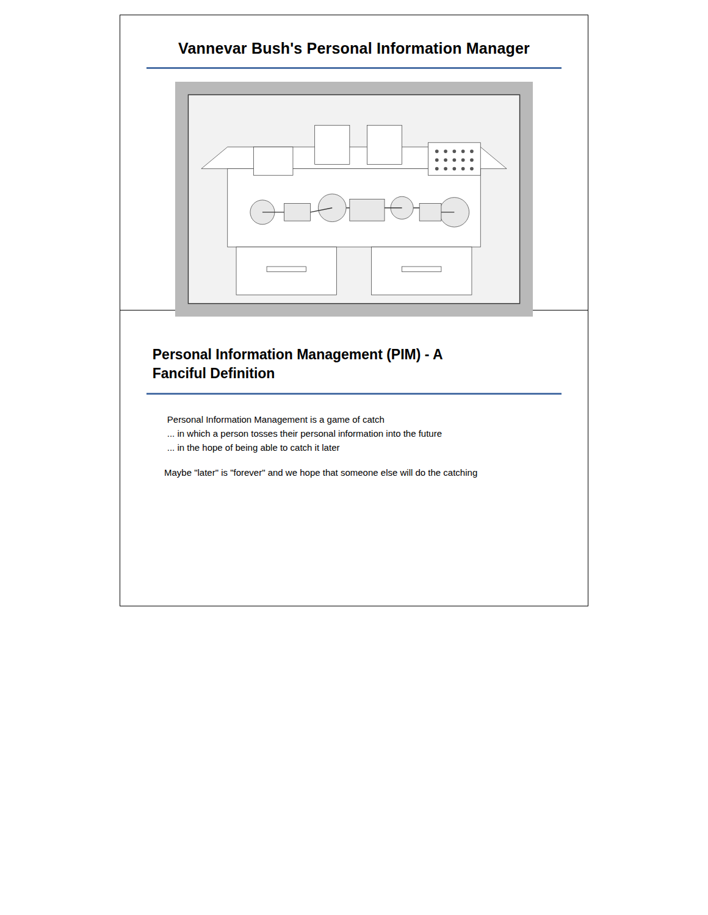Vannevar Bush's Personal Information Manager
Personal Information Management (PIM) - A
Fanciful Definition
Personal Information Management is a game of catch
... in which a person tosses their personal information into the future
... in the hope of being able to catch it later
Maybe "later" is "forever" and we hope that someone else will do the catching